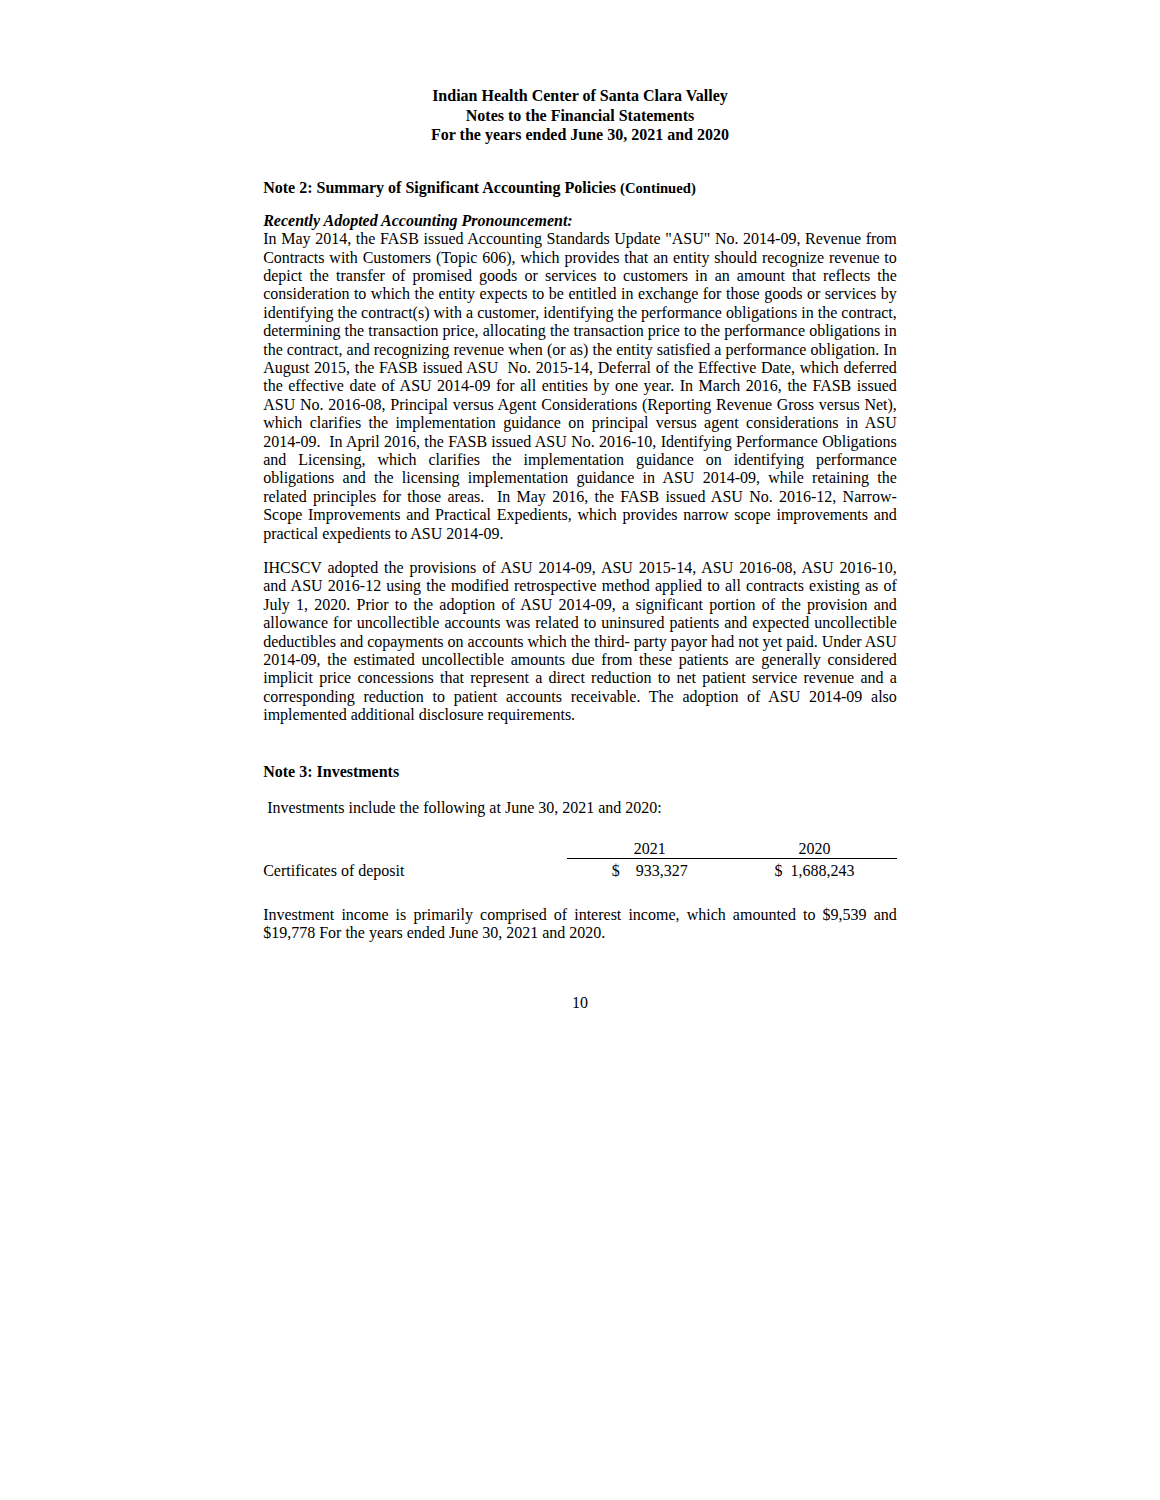Indian Health Center of Santa Clara Valley
Notes to the Financial Statements
For the years ended June 30, 2021 and 2020
Note 2: Summary of Significant Accounting Policies (Continued)
Recently Adopted Accounting Pronouncement:
In May 2014, the FASB issued Accounting Standards Update "ASU" No. 2014-09, Revenue from Contracts with Customers (Topic 606), which provides that an entity should recognize revenue to depict the transfer of promised goods or services to customers in an amount that reflects the consideration to which the entity expects to be entitled in exchange for those goods or services by identifying the contract(s) with a customer, identifying the performance obligations in the contract, determining the transaction price, allocating the transaction price to the performance obligations in the contract, and recognizing revenue when (or as) the entity satisfied a performance obligation. In August 2015, the FASB issued ASU No. 2015-14, Deferral of the Effective Date, which deferred the effective date of ASU 2014-09 for all entities by one year. In March 2016, the FASB issued ASU No. 2016-08, Principal versus Agent Considerations (Reporting Revenue Gross versus Net), which clarifies the implementation guidance on principal versus agent considerations in ASU 2014-09. In April 2016, the FASB issued ASU No. 2016-10, Identifying Performance Obligations and Licensing, which clarifies the implementation guidance on identifying performance obligations and the licensing implementation guidance in ASU 2014-09, while retaining the related principles for those areas. In May 2016, the FASB issued ASU No. 2016-12, Narrow-Scope Improvements and Practical Expedients, which provides narrow scope improvements and practical expedients to ASU 2014-09.
IHCSCV adopted the provisions of ASU 2014-09, ASU 2015-14, ASU 2016-08, ASU 2016-10, and ASU 2016-12 using the modified retrospective method applied to all contracts existing as of July 1, 2020. Prior to the adoption of ASU 2014-09, a significant portion of the provision and allowance for uncollectible accounts was related to uninsured patients and expected uncollectible deductibles and copayments on accounts which the third- party payor had not yet paid. Under ASU 2014-09, the estimated uncollectible amounts due from these patients are generally considered implicit price concessions that represent a direct reduction to net patient service revenue and a corresponding reduction to patient accounts receivable. The adoption of ASU 2014-09 also implemented additional disclosure requirements.
Note 3: Investments
Investments include the following at June 30, 2021 and 2020:
| | 2021 | 2020 |
| Certificates of deposit | $ 933,327 | $ 1,688,243 |
Investment income is primarily comprised of interest income, which amounted to $9,539 and $19,778 For the years ended June 30, 2021 and 2020.
10